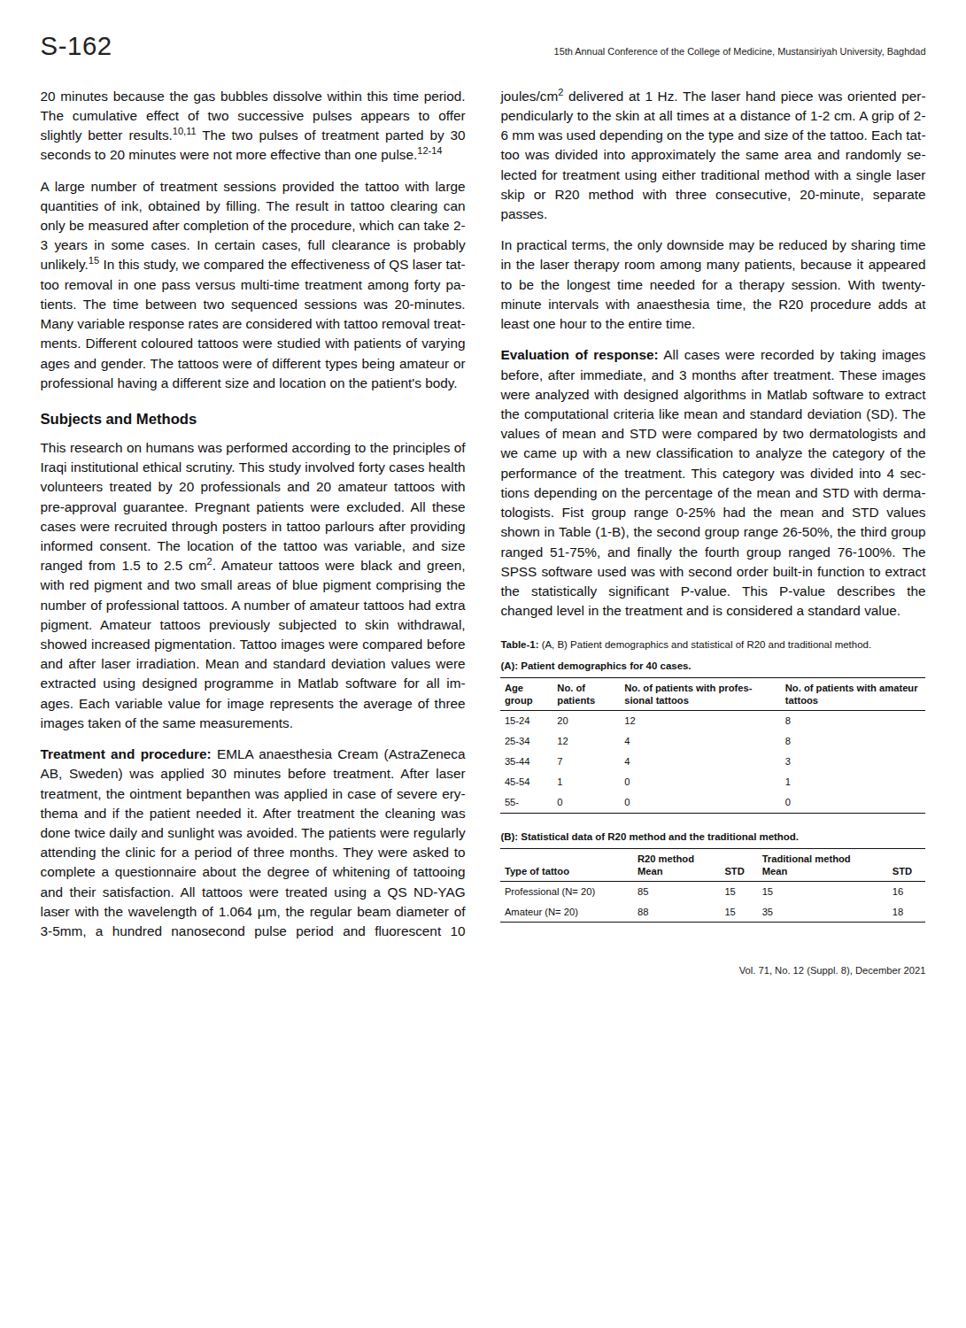S-162
15th Annual Conference of the College of Medicine, Mustansiriyah University, Baghdad
20 minutes because the gas bubbles dissolve within this time period. The cumulative effect of two successive pulses appears to offer slightly better results.10,11 The two pulses of treatment parted by 30 seconds to 20 minutes were not more effective than one pulse.12-14
A large number of treatment sessions provided the tattoo with large quantities of ink, obtained by filling. The result in tattoo clearing can only be measured after completion of the procedure, which can take 2-3 years in some cases. In certain cases, full clearance is probably unlikely.15 In this study, we compared the effectiveness of QS laser tattoo removal in one pass versus multi-time treatment among forty patients. The time between two sequenced sessions was 20-minutes. Many variable response rates are considered with tattoo removal treatments. Different coloured tattoos were studied with patients of varying ages and gender. The tattoos were of different types being amateur or professional having a different size and location on the patient's body.
Subjects and Methods
This research on humans was performed according to the principles of Iraqi institutional ethical scrutiny. This study involved forty cases health volunteers treated by 20 professionals and 20 amateur tattoos with pre-approval guarantee. Pregnant patients were excluded. All these cases were recruited through posters in tattoo parlours after providing informed consent. The location of the tattoo was variable, and size ranged from 1.5 to 2.5 cm2. Amateur tattoos were black and green, with red pigment and two small areas of blue pigment comprising the number of professional tattoos. A number of amateur tattoos had extra pigment. Amateur tattoos previously subjected to skin withdrawal, showed increased pigmentation. Tattoo images were compared before and after laser irradiation. Mean and standard deviation values were extracted using designed programme in Matlab software for all images. Each variable value for image represents the average of three images taken of the same measurements.
Treatment and procedure: EMLA anaesthesia Cream (AstraZeneca AB, Sweden) was applied 30 minutes before treatment. After laser treatment, the ointment bepanthen was applied in case of severe erythema and if the patient needed it. After treatment the cleaning was done twice daily and sunlight was avoided. The patients were regularly attending the clinic for a period of three months. They were asked to complete a questionnaire about the degree of whitening of tattooing and their satisfaction. All tattoos were treated using a QS ND-YAG laser with the wavelength of 1.064 µm, the regular beam diameter of 3-5mm, a hundred nanosecond pulse period and fluorescent 10 joules/cm2 delivered at 1 Hz. The laser hand piece was oriented perpendicularly to the skin at all times at a distance of 1-2 cm. A grip of 2-6 mm was used depending on the type and size of the tattoo. Each tattoo was divided into approximately the same area and randomly selected for treatment using either traditional method with a single laser skip or R20 method with three consecutive, 20-minute, separate passes.
In practical terms, the only downside may be reduced by sharing time in the laser therapy room among many patients, because it appeared to be the longest time needed for a therapy session. With twenty-minute intervals with anaesthesia time, the R20 procedure adds at least one hour to the entire time.
Evaluation of response: All cases were recorded by taking images before, after immediate, and 3 months after treatment. These images were analyzed with designed algorithms in Matlab software to extract the computational criteria like mean and standard deviation (SD). The values of mean and STD were compared by two dermatologists and we came up with a new classification to analyze the category of the performance of the treatment. This category was divided into 4 sections depending on the percentage of the mean and STD with dermatologists. Fist group range 0-25% had the mean and STD values shown in Table (1-B), the second group range 26-50%, the third group ranged 51-75%, and finally the fourth group ranged 76-100%. The SPSS software used was with second order built-in function to extract the statistically significant P-value. This P-value describes the changed level in the treatment and is considered a standard value.
Table-1: (A, B) Patient demographics and statistical of R20 and traditional method.
(A): Patient demographics for 40 cases.
| Age group | No. of patients | No. of patients with professional tattoos | No. of patients with amateur tattoos |
| --- | --- | --- | --- |
| 15-24 | 20 | 12 | 8 |
| 25-34 | 12 | 4 | 8 |
| 35-44 | 7 | 4 | 3 |
| 45-54 | 1 | 0 | 1 |
| 55- | 0 | 0 | 0 |
(B): Statistical data of R20 method and the traditional method.
| Type of tattoo | R20 method Mean | STD | Traditional method Mean | STD |
| --- | --- | --- | --- | --- |
| Professional (N= 20) | 85 | 15 | 15 | 16 |
| Amateur (N= 20) | 88 | 15 | 35 | 18 |
Vol. 71, No. 12 (Suppl. 8), December 2021